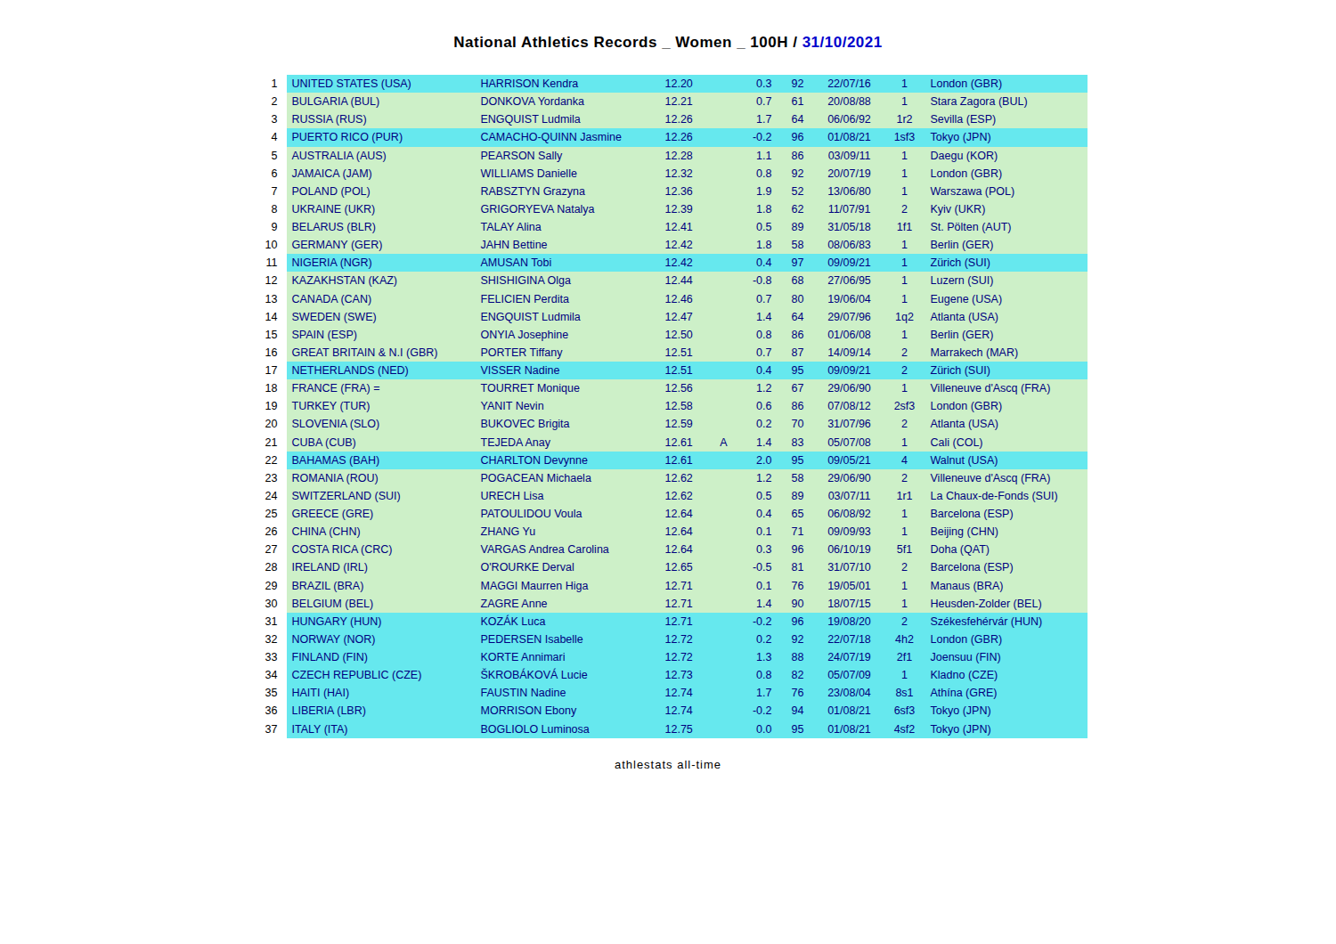National Athletics Records _ Women _ 100H / 31/10/2021
| 1 | UNITED STATES (USA) | HARRISON Kendra | 12.20 | | 0.3 | 92 | 22/07/16 | 1 | London (GBR) |
| 2 | BULGARIA (BUL) | DONKOVA Yordanka | 12.21 | | 0.7 | 61 | 20/08/88 | 1 | Stara Zagora (BUL) |
| 3 | RUSSIA (RUS) | ENGQUIST Ludmila | 12.26 | | 1.7 | 64 | 06/06/92 | 1r2 | Sevilla (ESP) |
| 4 | PUERTO RICO (PUR) | CAMACHO-QUINN Jasmine | 12.26 | | -0.2 | 96 | 01/08/21 | 1sf3 | Tokyo (JPN) |
| 5 | AUSTRALIA (AUS) | PEARSON Sally | 12.28 | | 1.1 | 86 | 03/09/11 | 1 | Daegu (KOR) |
| 6 | JAMAICA (JAM) | WILLIAMS Danielle | 12.32 | | 0.8 | 92 | 20/07/19 | 1 | London (GBR) |
| 7 | POLAND (POL) | RABSZTYN Grazyna | 12.36 | | 1.9 | 52 | 13/06/80 | 1 | Warszawa (POL) |
| 8 | UKRAINE (UKR) | GRIGORYEVA Natalya | 12.39 | | 1.8 | 62 | 11/07/91 | 2 | Kyiv (UKR) |
| 9 | BELARUS (BLR) | TALAY Alina | 12.41 | | 0.5 | 89 | 31/05/18 | 1f1 | St. Pölten (AUT) |
| 10 | GERMANY (GER) | JAHN Bettine | 12.42 | | 1.8 | 58 | 08/06/83 | 1 | Berlin (GER) |
| 11 | NIGERIA (NGR) | AMUSAN Tobi | 12.42 | | 0.4 | 97 | 09/09/21 | 1 | Zürich (SUI) |
| 12 | KAZAKHSTAN (KAZ) | SHISHIGINA Olga | 12.44 | | -0.8 | 68 | 27/06/95 | 1 | Luzern (SUI) |
| 13 | CANADA (CAN) | FELICIEN Perdita | 12.46 | | 0.7 | 80 | 19/06/04 | 1 | Eugene (USA) |
| 14 | SWEDEN (SWE) | ENGQUIST Ludmila | 12.47 | | 1.4 | 64 | 29/07/96 | 1q2 | Atlanta (USA) |
| 15 | SPAIN (ESP) | ONYIA Josephine | 12.50 | | 0.8 | 86 | 01/06/08 | 1 | Berlin (GER) |
| 16 | GREAT BRITAIN & N.I (GBR) | PORTER Tiffany | 12.51 | | 0.7 | 87 | 14/09/14 | 2 | Marrakech (MAR) |
| 17 | NETHERLANDS (NED) | VISSER Nadine | 12.51 | | 0.4 | 95 | 09/09/21 | 2 | Zürich (SUI) |
| 18 | FRANCE (FRA) = | TOURRET Monique | 12.56 | | 1.2 | 67 | 29/06/90 | 1 | Villeneuve d'Ascq (FRA) |
| 19 | TURKEY (TUR) | YANIT Nevin | 12.58 | | 0.6 | 86 | 07/08/12 | 2sf3 | London (GBR) |
| 20 | SLOVENIA (SLO) | BUKOVEC Brigita | 12.59 | | 0.2 | 70 | 31/07/96 | 2 | Atlanta (USA) |
| 21 | CUBA (CUB) | TEJEDA Anay | 12.61 | A | 1.4 | 83 | 05/07/08 | 1 | Cali (COL) |
| 22 | BAHAMAS (BAH) | CHARLTON Devynne | 12.61 | | 2.0 | 95 | 09/05/21 | 4 | Walnut (USA) |
| 23 | ROMANIA (ROU) | POGACEAN Michaela | 12.62 | | 1.2 | 58 | 29/06/90 | 2 | Villeneuve d'Ascq (FRA) |
| 24 | SWITZERLAND (SUI) | URECH Lisa | 12.62 | | 0.5 | 89 | 03/07/11 | 1r1 | La Chaux-de-Fonds (SUI) |
| 25 | GREECE (GRE) | PATOULIDOU Voula | 12.64 | | 0.4 | 65 | 06/08/92 | 1 | Barcelona (ESP) |
| 26 | CHINA (CHN) | ZHANG Yu | 12.64 | | 0.1 | 71 | 09/09/93 | 1 | Beijing (CHN) |
| 27 | COSTA RICA (CRC) | VARGAS Andrea Carolina | 12.64 | | 0.3 | 96 | 06/10/19 | 5f1 | Doha (QAT) |
| 28 | IRELAND (IRL) | O'ROURKE Derval | 12.65 | | -0.5 | 81 | 31/07/10 | 2 | Barcelona (ESP) |
| 29 | BRAZIL (BRA) | MAGGI Maurren Higa | 12.71 | | 0.1 | 76 | 19/05/01 | 1 | Manaus (BRA) |
| 30 | BELGIUM (BEL) | ZAGRE Anne | 12.71 | | 1.4 | 90 | 18/07/15 | 1 | Heusden-Zolder (BEL) |
| 31 | HUNGARY (HUN) | KOZÁK Luca | 12.71 | | -0.2 | 96 | 19/08/20 | 2 | Székesfehérvár (HUN) |
| 32 | NORWAY (NOR) | PEDERSEN Isabelle | 12.72 | | 0.2 | 92 | 22/07/18 | 4h2 | London (GBR) |
| 33 | FINLAND (FIN) | KORTE Annimari | 12.72 | | 1.3 | 88 | 24/07/19 | 2f1 | Joensuu (FIN) |
| 34 | CZECH REPUBLIC (CZE) | ŠKROBÁKOVÁ Lucie | 12.73 | | 0.8 | 82 | 05/07/09 | 1 | Kladno (CZE) |
| 35 | HAITI (HAI) | FAUSTIN Nadine | 12.74 | | 1.7 | 76 | 23/08/04 | 8s1 | Athína (GRE) |
| 36 | LIBERIA (LBR) | MORRISON Ebony | 12.74 | | -0.2 | 94 | 01/08/21 | 6sf3 | Tokyo (JPN) |
| 37 | ITALY (ITA) | BOGLIOLO Luminosa | 12.75 | | 0.0 | 95 | 01/08/21 | 4sf2 | Tokyo (JPN) |
athlestats all-time